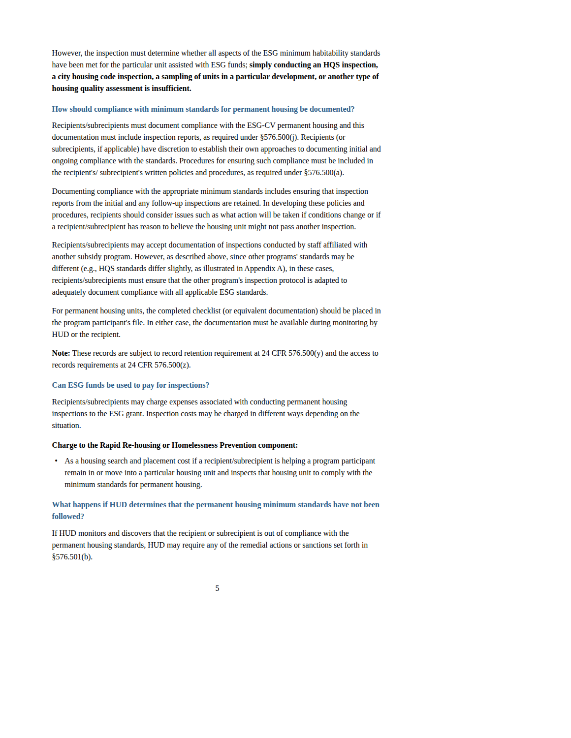However, the inspection must determine whether all aspects of the ESG minimum habitability standards have been met for the particular unit assisted with ESG funds; simply conducting an HQS inspection, a city housing code inspection, a sampling of units in a particular development, or another type of housing quality assessment is insufficient.
How should compliance with minimum standards for permanent housing be documented?
Recipients/subrecipients must document compliance with the ESG-CV permanent housing and this documentation must include inspection reports, as required under §576.500(j). Recipients (or subrecipients, if applicable) have discretion to establish their own approaches to documenting initial and ongoing compliance with the standards. Procedures for ensuring such compliance must be included in the recipient's/ subrecipient's written policies and procedures, as required under §576.500(a).
Documenting compliance with the appropriate minimum standards includes ensuring that inspection reports from the initial and any follow-up inspections are retained. In developing these policies and procedures, recipients should consider issues such as what action will be taken if conditions change or if a recipient/subrecipient has reason to believe the housing unit might not pass another inspection.
Recipients/subrecipients may accept documentation of inspections conducted by staff affiliated with another subsidy program. However, as described above, since other programs' standards may be different (e.g., HQS standards differ slightly, as illustrated in Appendix A), in these cases, recipients/subrecipients must ensure that the other program's inspection protocol is adapted to adequately document compliance with all applicable ESG standards.
For permanent housing units, the completed checklist (or equivalent documentation) should be placed in the program participant's file. In either case, the documentation must be available during monitoring by HUD or the recipient.
Note: These records are subject to record retention requirement at 24 CFR 576.500(y) and the access to records requirements at 24 CFR 576.500(z).
Can ESG funds be used to pay for inspections?
Recipients/subrecipients may charge expenses associated with conducting permanent housing inspections to the ESG grant. Inspection costs may be charged in different ways depending on the situation.
Charge to the Rapid Re-housing or Homelessness Prevention component:
As a housing search and placement cost if a recipient/subrecipient is helping a program participant remain in or move into a particular housing unit and inspects that housing unit to comply with the minimum standards for permanent housing.
What happens if HUD determines that the permanent housing minimum standards have not been followed?
If HUD monitors and discovers that the recipient or subrecipient is out of compliance with the permanent housing standards, HUD may require any of the remedial actions or sanctions set forth in §576.501(b).
5